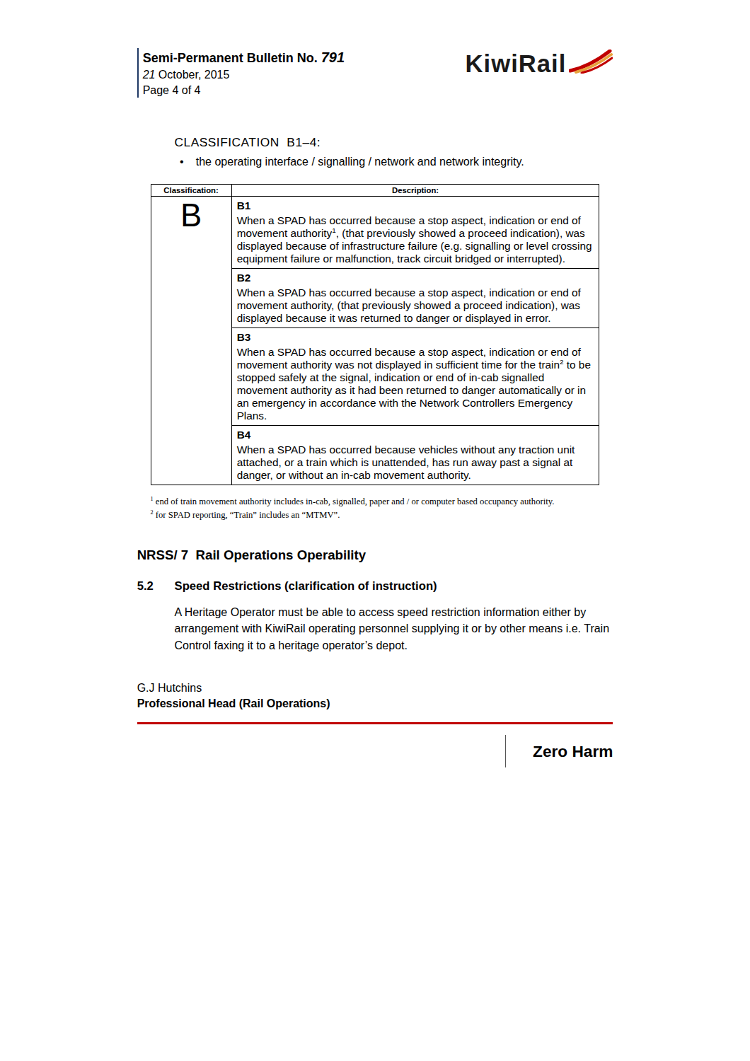Semi-Permanent Bulletin No. 791
21 October, 2015
Page 4 of 4
KiwiRail
CLASSIFICATION B1–4:
the operating interface / signalling / network and network integrity.
| Classification: | Description: |
| --- | --- |
| B | B1 When a SPAD has occurred because a stop aspect, indication or end of movement authority 1 , (that previously showed a proceed indication), was displayed because of infrastructure failure (e.g. signalling or level crossing equipment failure or malfunction, track circuit bridged or interrupted). |
| B2 When a SPAD has occurred because a stop aspect, indication or end of movement authority, (that previously showed a proceed indication), was displayed because it was returned to danger or displayed in error. |
| B3 When a SPAD has occurred because a stop aspect, indication or end of movement authority was not displayed in sufficient time for the train 2 to be stopped safely at the signal, indication or end of in-cab signalled movement authority as it had been returned to danger automatically or in an emergency in accordance with the Network Controllers Emergency Plans. |
| B4 When a SPAD has occurred because vehicles without any traction unit attached, or a train which is unattended, has run away past a signal at danger, or without an in-cab movement authority. |
1 end of train movement authority includes in-cab, signalled, paper and / or computer based occupancy authority.
2 for SPAD reporting, “Train” includes an “MTMV”.
NRSS/ 7 Rail Operations Operability
5.2 Speed Restrictions (clarification of instruction)
A Heritage Operator must be able to access speed restriction information either by arrangement with KiwiRail operating personnel supplying it or by other means i.e. Train Control faxing it to a heritage operator’s depot.
G.J Hutchins
Professional Head (Rail Operations)
Zero Harm